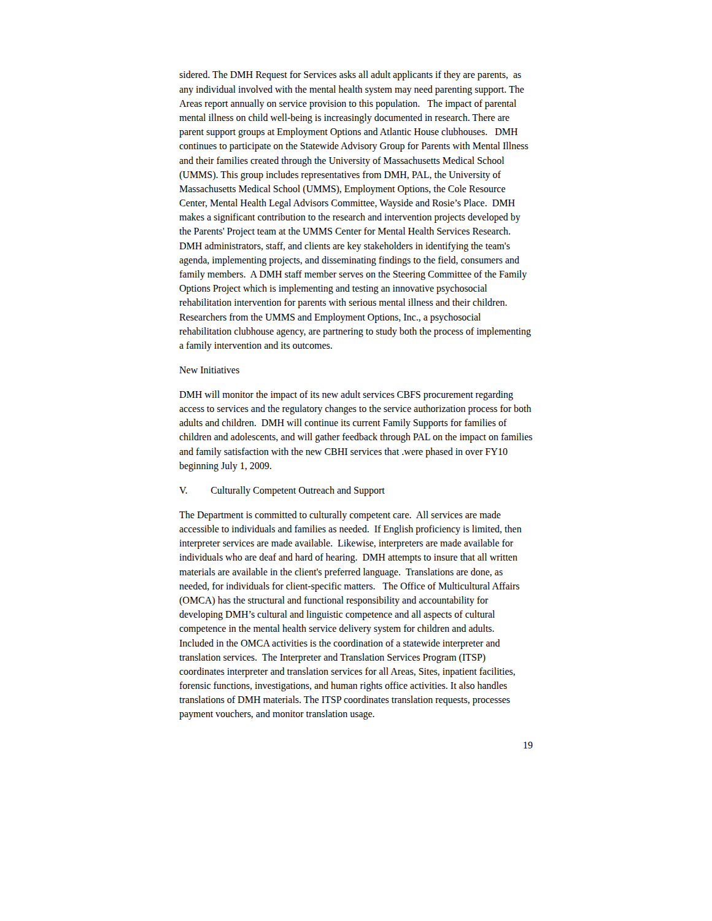sidered. The DMH Request for Services asks all adult applicants if they are parents, as any individual involved with the mental health system may need parenting support. The Areas report annually on service provision to this population. The impact of parental mental illness on child well-being is increasingly documented in research. There are parent support groups at Employment Options and Atlantic House clubhouses. DMH continues to participate on the Statewide Advisory Group for Parents with Mental Illness and their families created through the University of Massachusetts Medical School (UMMS). This group includes representatives from DMH, PAL, the University of Massachusetts Medical School (UMMS), Employment Options, the Cole Resource Center, Mental Health Legal Advisors Committee, Wayside and Rosie’s Place. DMH makes a significant contribution to the research and intervention projects developed by the Parents' Project team at the UMMS Center for Mental Health Services Research. DMH administrators, staff, and clients are key stakeholders in identifying the team's agenda, implementing projects, and disseminating findings to the field, consumers and family members. A DMH staff member serves on the Steering Committee of the Family Options Project which is implementing and testing an innovative psychosocial rehabilitation intervention for parents with serious mental illness and their children. Researchers from the UMMS and Employment Options, Inc., a psychosocial rehabilitation clubhouse agency, are partnering to study both the process of implementing a family intervention and its outcomes.
New Initiatives
DMH will monitor the impact of its new adult services CBFS procurement regarding access to services and the regulatory changes to the service authorization process for both adults and children. DMH will continue its current Family Supports for families of children and adolescents, and will gather feedback through PAL on the impact on families and family satisfaction with the new CBHI services that .were phased in over FY10 beginning July 1, 2009.
V. Culturally Competent Outreach and Support
The Department is committed to culturally competent care. All services are made accessible to individuals and families as needed. If English proficiency is limited, then interpreter services are made available. Likewise, interpreters are made available for individuals who are deaf and hard of hearing. DMH attempts to insure that all written materials are available in the client's preferred language. Translations are done, as needed, for individuals for client-specific matters. The Office of Multicultural Affairs (OMCA) has the structural and functional responsibility and accountability for developing DMH’s cultural and linguistic competence and all aspects of cultural competence in the mental health service delivery system for children and adults. Included in the OMCA activities is the coordination of a statewide interpreter and translation services. The Interpreter and Translation Services Program (ITSP) coordinates interpreter and translation services for all Areas, Sites, inpatient facilities, forensic functions, investigations, and human rights office activities. It also handles translations of DMH materials. The ITSP coordinates translation requests, processes payment vouchers, and monitor translation usage.
19